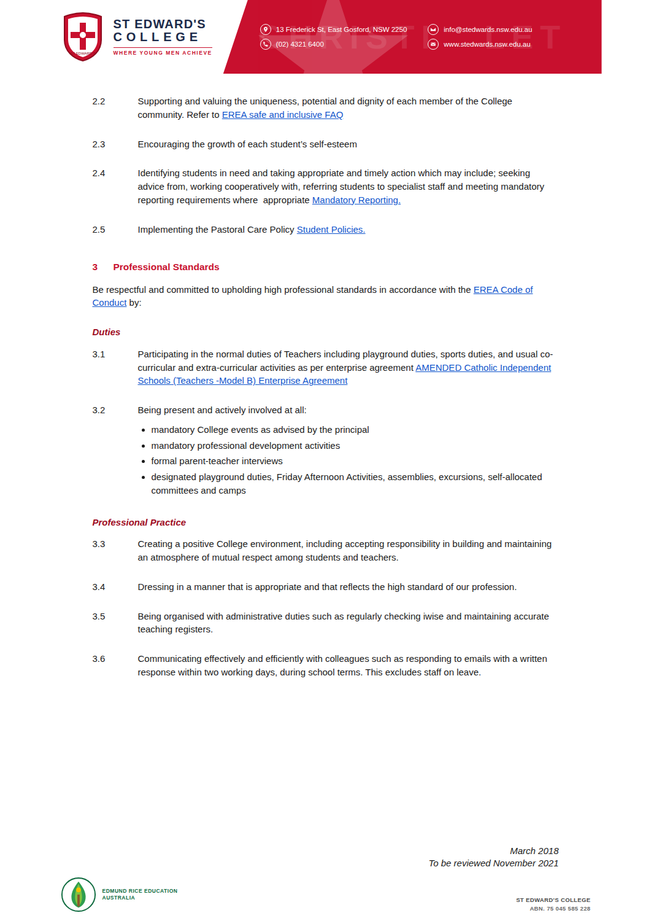ST EDWARD'S
ST EDWARD'S
COLLEGE
WHERE YOUNG MEN ACHIEVE
CHRISTI LET
13 Frederick St, East Gosford, NSW 2250
info@stedwards.nsw.edu.au
(02) 4321 6400
www.stedwards.nsw.edu.au
2.2
Supporting and valuing the uniqueness, potential and dignity of each member of the College community. Refer to EREA safe and inclusive FAQ
2.3
Encouraging the growth of each student’s self-esteem
2.4
Identifying students in need and taking appropriate and timely action which may include; seeking advice from, working cooperatively with, referring students to specialist staff and meeting mandatory reporting requirements where appropriate Mandatory Reporting.
2.5
Implementing the Pastoral Care Policy Student Policies.
3 Professional Standards
Be respectful and committed to upholding high professional standards in accordance with the EREA Code of Conduct by:
Duties
3.1
Participating in the normal duties of Teachers including playground duties, sports duties, and usual co-curricular and extra-curricular activities as per enterprise agreement AMENDED Catholic Independent Schools (Teachers -Model B) Enterprise Agreement
3.2
Being present and actively involved at all:
mandatory College events as advised by the principal
mandatory professional development activities
formal parent-teacher interviews
designated playground duties, Friday Afternoon Activities, assemblies, excursions, self-allocated committees and camps
Professional Practice
3.3
Creating a positive College environment, including accepting responsibility in building and maintaining an atmosphere of mutual respect among students and teachers.
3.4
Dressing in a manner that is appropriate and that reflects the high standard of our profession.
3.5
Being organised with administrative duties such as regularly checking iwise and maintaining accurate teaching registers.
3.6
Communicating effectively and efficiently with colleagues such as responding to emails with a written response within two working days, during school terms. This excludes staff on leave.
March 2018
To be reviewed November 2021
EDMUND RICE EDUCATION
AUSTRALIA
ST EDWARD'S COLLEGE
ABN. 75 045 585 228